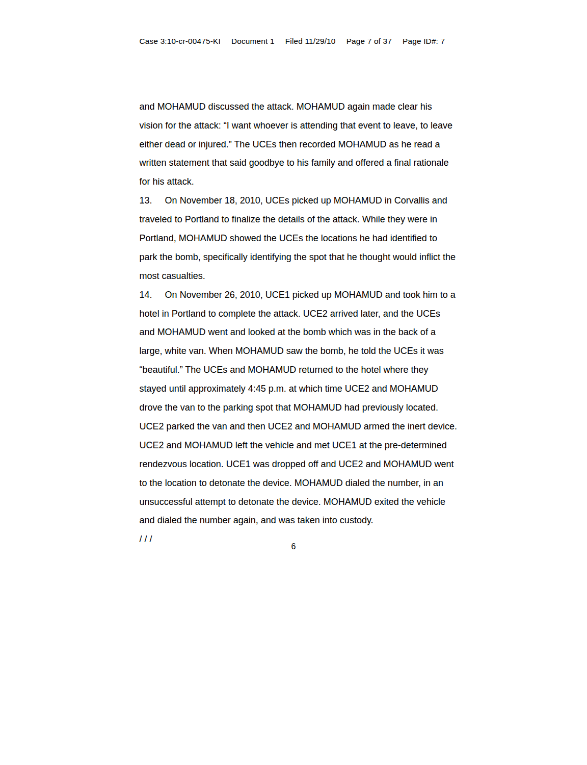Case 3:10-cr-00475-KI Document 1 Filed 11/29/10 Page 7 of 37 Page ID#: 7
and MOHAMUD discussed the attack. MOHAMUD again made clear his vision for the attack: “I want whoever is attending that event to leave, to leave either dead or injured.” The UCEs then recorded MOHAMUD as he read a written statement that said goodbye to his family and offered a final rationale for his attack.
13. On November 18, 2010, UCEs picked up MOHAMUD in Corvallis and traveled to Portland to finalize the details of the attack. While they were in Portland, MOHAMUD showed the UCEs the locations he had identified to park the bomb, specifically identifying the spot that he thought would inflict the most casualties.
14. On November 26, 2010, UCE1 picked up MOHAMUD and took him to a hotel in Portland to complete the attack. UCE2 arrived later, and the UCEs and MOHAMUD went and looked at the bomb which was in the back of a large, white van. When MOHAMUD saw the bomb, he told the UCEs it was “beautiful.” The UCEs and MOHAMUD returned to the hotel where they stayed until approximately 4:45 p.m. at which time UCE2 and MOHAMUD drove the van to the parking spot that MOHAMUD had previously located. UCE2 parked the van and then UCE2 and MOHAMUD armed the inert device. UCE2 and MOHAMUD left the vehicle and met UCE1 at the pre-determined rendezvous location. UCE1 was dropped off and UCE2 and MOHAMUD went to the location to detonate the device. MOHAMUD dialed the number, in an unsuccessful attempt to detonate the device. MOHAMUD exited the vehicle and dialed the number again, and was taken into custody.
/ / /
6